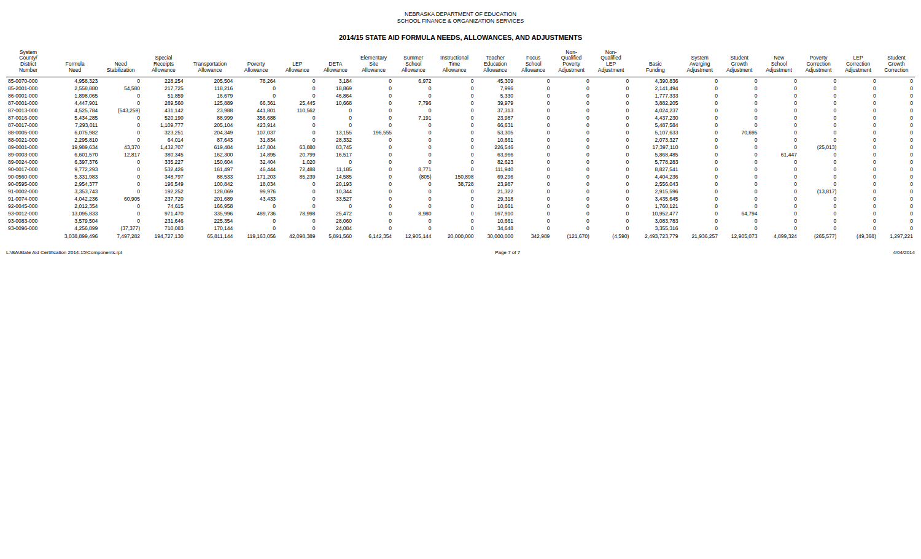NEBRASKA DEPARTMENT OF EDUCATION
SCHOOL FINANCE & ORGANIZATION SERVICES
2014/15 STATE AID FORMULA NEEDS, ALLOWANCES, AND ADJUSTMENTS
| System County/ District Number | Formula Need | Need Stabilization | Special Receipts Allowance | Transportation Allowance | Poverty Allowance | LEP Allowance | DETA Allowance | Elementary Site Allowance | Summer School Allowance | Instructional Time Allowance | Teacher Education Allowance | Focus School Allowance | Non- Qualified Poverty Adjustment | Non- Qualified LEP Adjustment | Basic Funding | System Averging Adjustment | Student Growth Adjustment | New School Adjustment | Poverty Correction Adjustment | LEP Correction Adjustment | Student Growth Correction |
| --- | --- | --- | --- | --- | --- | --- | --- | --- | --- | --- | --- | --- | --- | --- | --- | --- | --- | --- | --- | --- | --- |
| 85-0070-000 | 4,958,323 | 0 | 228,254 | 205,504 | 78,264 | 0 | 3,184 | 0 | 6,972 | 0 | 45,309 | 0 | 0 | 0 | 4,390,836 | 0 | 0 | 0 | 0 | 0 | 0 |
| 85-2001-000 | 2,558,880 | 54,580 | 217,725 | 118,216 | 0 | 0 | 18,869 | 0 | 0 | 0 | 7,996 | 0 | 0 | 0 | 2,141,494 | 0 | 0 | 0 | 0 | 0 | 0 |
| 86-0001-000 | 1,898,065 | 0 | 51,859 | 16,679 | 0 | 0 | 46,864 | 0 | 0 | 0 | 5,330 | 0 | 0 | 0 | 1,777,333 | 0 | 0 | 0 | 0 | 0 | 0 |
| 87-0001-000 | 4,447,901 | 0 | 289,560 | 125,889 | 66,361 | 25,445 | 10,668 | 0 | 7,796 | 0 | 39,979 | 0 | 0 | 0 | 3,882,205 | 0 | 0 | 0 | 0 | 0 | 0 |
| 87-0013-000 | 4,525,784 | (543,259) | 431,142 | 23,988 | 441,801 | 110,562 | 0 | 0 | 0 | 0 | 37,313 | 0 | 0 | 0 | 4,024,237 | 0 | 0 | 0 | 0 | 0 | 0 |
| 87-0016-000 | 5,434,285 | 0 | 520,190 | 88,999 | 356,688 | 0 | 0 | 0 | 7,191 | 0 | 23,987 | 0 | 0 | 0 | 4,437,230 | 0 | 0 | 0 | 0 | 0 | 0 |
| 87-0017-000 | 7,293,011 | 0 | 1,109,777 | 205,104 | 423,914 | 0 | 0 | 0 | 0 | 0 | 66,631 | 0 | 0 | 0 | 5,487,584 | 0 | 0 | 0 | 0 | 0 | 0 |
| 88-0005-000 | 6,075,982 | 0 | 323,251 | 204,349 | 107,037 | 0 | 13,155 | 196,555 | 0 | 0 | 53,305 | 0 | 0 | 0 | 5,107,633 | 0 | 70,695 | 0 | 0 | 0 | 0 |
| 88-0021-000 | 2,295,810 | 0 | 64,014 | 87,643 | 31,834 | 0 | 28,332 | 0 | 0 | 0 | 10,661 | 0 | 0 | 0 | 2,073,327 | 0 | 0 | 0 | 0 | 0 | 0 |
| 89-0001-000 | 19,989,634 | 43,370 | 1,432,707 | 619,484 | 147,804 | 63,880 | 83,745 | 0 | 0 | 0 | 226,546 | 0 | 0 | 0 | 17,397,110 | 0 | 0 | 0 | (25,013) | 0 | 0 |
| 89-0003-000 | 6,601,570 | 12,817 | 380,345 | 162,300 | 14,895 | 20,799 | 16,517 | 0 | 0 | 0 | 63,966 | 0 | 0 | 0 | 5,868,485 | 0 | 0 | 61,447 | 0 | 0 | 0 |
| 89-0024-000 | 6,397,376 | 0 | 335,227 | 150,604 | 32,404 | 1,020 | 0 | 0 | 0 | 0 | 82,623 | 0 | 0 | 0 | 5,778,283 | 0 | 0 | 0 | 0 | 0 | 0 |
| 90-0017-000 | 9,772,293 | 0 | 532,426 | 161,497 | 46,444 | 72,488 | 11,185 | 0 | 8,771 | 0 | 111,940 | 0 | 0 | 0 | 8,827,541 | 0 | 0 | 0 | 0 | 0 | 0 |
| 90-0560-000 | 5,331,983 | 0 | 348,797 | 88,533 | 171,203 | 85,239 | 14,585 | 0 | (805) | 150,898 | 69,296 | 0 | 0 | 0 | 4,404,236 | 0 | 0 | 0 | 0 | 0 | 0 |
| 90-0595-000 | 2,954,377 | 0 | 196,549 | 100,842 | 18,034 | 0 | 20,193 | 0 | 0 | 38,728 | 23,987 | 0 | 0 | 0 | 2,556,043 | 0 | 0 | 0 | 0 | 0 | 0 |
| 91-0002-000 | 3,353,743 | 0 | 192,252 | 128,069 | 99,976 | 0 | 10,344 | 0 | 0 | 0 | 21,322 | 0 | 0 | 0 | 2,915,596 | 0 | 0 | 0 | (13,817) | 0 | 0 |
| 91-0074-000 | 4,042,236 | 60,905 | 237,720 | 201,689 | 43,433 | 0 | 33,527 | 0 | 0 | 0 | 29,318 | 0 | 0 | 0 | 3,435,645 | 0 | 0 | 0 | 0 | 0 | 0 |
| 92-0045-000 | 2,012,354 | 0 | 74,615 | 166,958 | 0 | 0 | 0 | 0 | 0 | 0 | 10,661 | 0 | 0 | 0 | 1,760,121 | 0 | 0 | 0 | 0 | 0 | 0 |
| 93-0012-000 | 13,095,833 | 0 | 971,470 | 335,996 | 489,736 | 78,998 | 25,472 | 0 | 8,980 | 0 | 167,910 | 0 | 0 | 0 | 10,952,477 | 0 | 64,794 | 0 | 0 | 0 | 0 |
| 93-0083-000 | 3,579,504 | 0 | 231,646 | 225,354 | 0 | 0 | 28,060 | 0 | 0 | 0 | 10,661 | 0 | 0 | 0 | 3,083,783 | 0 | 0 | 0 | 0 | 0 | 0 |
| 93-0096-000 | 4,256,899 | (37,377) | 710,083 | 170,144 | 0 | 0 | 24,084 | 0 | 0 | 0 | 34,648 | 0 | 0 | 0 | 3,355,316 | 0 | 0 | 0 | 0 | 0 | 0 |
| | 3,038,899,496 | 7,497,282 | 194,727,130 | 65,811,144 | 119,163,056 | 42,098,389 | 5,891,560 | 6,142,354 | 12,905,144 | 20,000,000 | 30,000,000 | 342,989 | (121,670) | (4,590) | 2,493,723,779 | 21,936,257 | 12,905,073 | 4,899,324 | (265,577) | (49,368) | 1,297,221 |
L:\SA\State Aid Certification 2014-15\Components.rpt
Page 7 of 7
4/04/2014